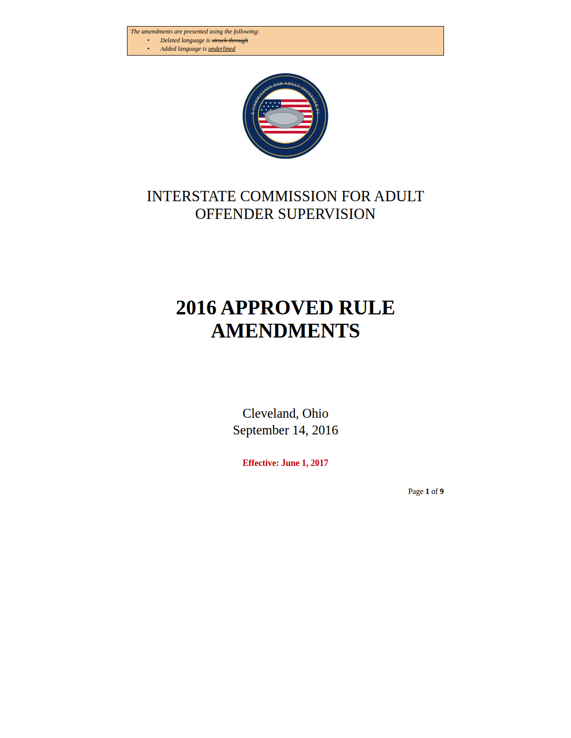The amendments are presented using the following:
Deleted language is struck through
Added language is underlined
INTERSTATE COMMISSION FOR ADULT OFFENDER SUPERVISION Est. 2001
INTERSTATE COMMISSION FOR ADULT
OFFENDER SUPERVISION
2016 APPROVED RULE
AMENDMENTS
Cleveland, Ohio
September 14, 2016
Effective: June 1, 2017
Page 1 of 9